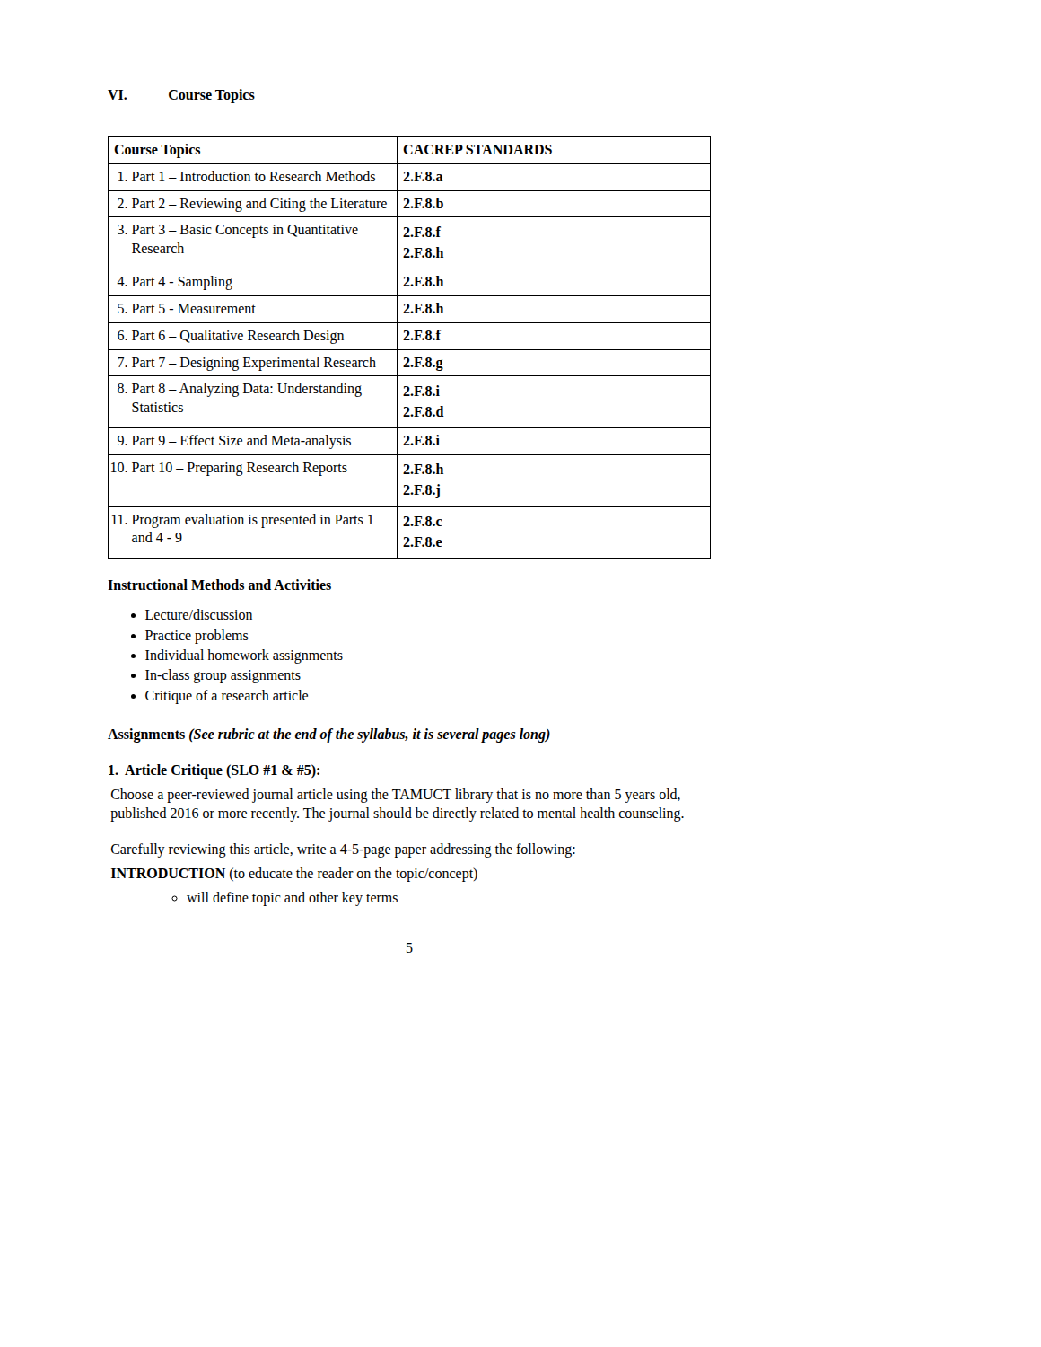VI. Course Topics
| Course Topics | CACREP STANDARDS |
| --- | --- |
| Part 1 – Introduction to Research Methods | 2.F.8.a |
| Part 2 – Reviewing and Citing the Literature | 2.F.8.b |
| Part 3 – Basic Concepts in Quantitative Research | 2.F.8.f 2.F.8.h |
| Part 4 - Sampling | 2.F.8.h |
| Part 5 - Measurement | 2.F.8.h |
| Part 6 – Qualitative Research Design | 2.F.8.f |
| Part 7 – Designing Experimental Research | 2.F.8.g |
| Part 8 – Analyzing Data: Understanding Statistics | 2.F.8.i 2.F.8.d |
| Part 9 – Effect Size and Meta-analysis | 2.F.8.i |
| Part 10 – Preparing Research Reports | 2.F.8.h 2.F.8.j |
| Program evaluation is presented in Parts 1 and 4 - 9 | 2.F.8.c 2.F.8.e |
Instructional Methods and Activities
Lecture/discussion
Practice problems
Individual homework assignments
In-class group assignments
Critique of a research article
Assignments (See rubric at the end of the syllabus, it is several pages long)
1. Article Critique (SLO #1 & #5):
Choose a peer-reviewed journal article using the TAMUCT library that is no more than 5 years old, published 2016 or more recently. The journal should be directly related to mental health counseling.
Carefully reviewing this article, write a 4-5-page paper addressing the following:
INTRODUCTION (to educate the reader on the topic/concept)
will define topic and other key terms
5